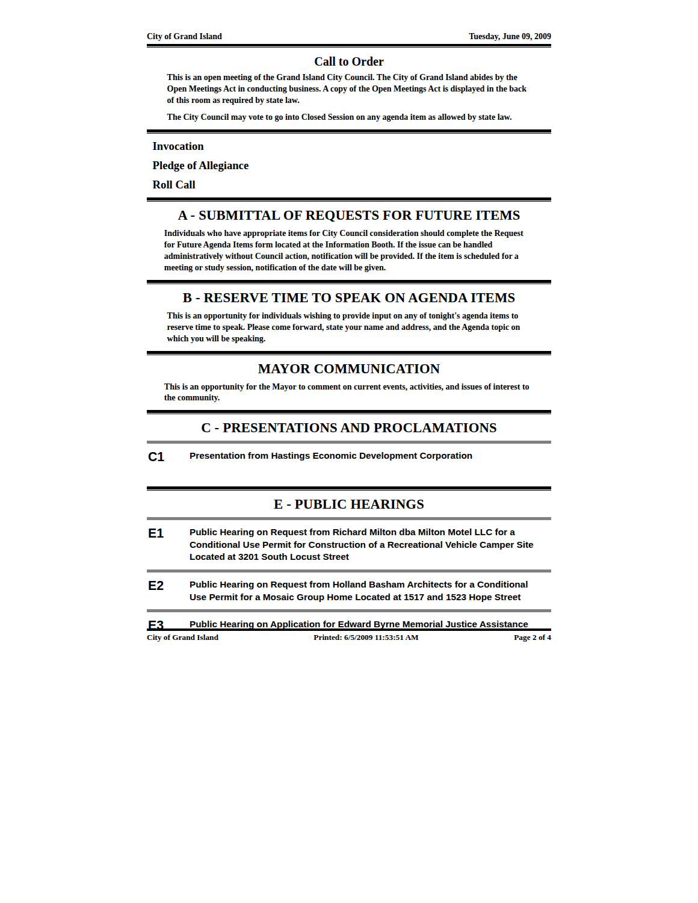City of Grand Island
Tuesday, June 09, 2009
Call to Order
This is an open meeting of the Grand Island City Council. The City of Grand Island abides by the Open Meetings Act in conducting business. A copy of the Open Meetings Act is displayed in the back of this room as required by state law.
The City Council may vote to go into Closed Session on any agenda item as allowed by state law.
Invocation
Pledge of Allegiance
Roll Call
A - SUBMITTAL OF REQUESTS FOR FUTURE ITEMS
Individuals who have appropriate items for City Council consideration should complete the Request for Future Agenda Items form located at the Information Booth. If the issue can be handled administratively without Council action, notification will be provided. If the item is scheduled for a meeting or study session, notification of the date will be given.
B - RESERVE TIME TO SPEAK ON AGENDA ITEMS
This is an opportunity for individuals wishing to provide input on any of tonight's agenda items to reserve time to speak. Please come forward, state your name and address, and the Agenda topic on which you will be speaking.
MAYOR COMMUNICATION
This is an opportunity for the Mayor to comment on current events, activities, and issues of interest to the community.
C - PRESENTATIONS AND PROCLAMATIONS
C1
Presentation from Hastings Economic Development Corporation
E - PUBLIC HEARINGS
E1
Public Hearing on Request from Richard Milton dba Milton Motel LLC for a Conditional Use Permit for Construction of a Recreational Vehicle Camper Site Located at 3201 South Locust Street
E2
Public Hearing on Request from Holland Basham Architects for a Conditional Use Permit for a Mosaic Group Home Located at 1517 and 1523 Hope Street
E3
Public Hearing on Application for Edward Byrne Memorial Justice Assistance
City of Grand Island
Printed: 6/5/2009 11:53:51 AM
Page 2 of 4